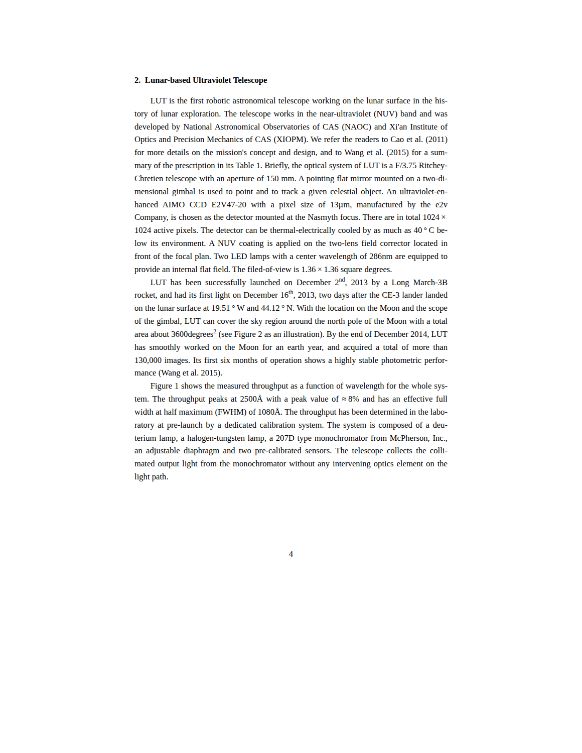2. Lunar-based Ultraviolet Telescope
LUT is the first robotic astronomical telescope working on the lunar surface in the history of lunar exploration. The telescope works in the near-ultraviolet (NUV) band and was developed by National Astronomical Observatories of CAS (NAOC) and Xi'an Institute of Optics and Precision Mechanics of CAS (XIOPM). We refer the readers to Cao et al. (2011) for more details on the mission's concept and design, and to Wang et al. (2015) for a summary of the prescription in its Table 1. Briefly, the optical system of LUT is a F/3.75 Ritchey-Chretien telescope with an aperture of 150 mm. A pointing flat mirror mounted on a two-dimensional gimbal is used to point and to track a given celestial object. An ultraviolet-enhanced AIMO CCD E2V47-20 with a pixel size of 13µm, manufactured by the e2v Company, is chosen as the detector mounted at the Nasmyth focus. There are in total 1024 × 1024 active pixels. The detector can be thermal-electrically cooled by as much as 40 ° C below its environment. A NUV coating is applied on the two-lens field corrector located in front of the focal plan. Two LED lamps with a center wavelength of 286nm are equipped to provide an internal flat field. The filed-of-view is 1.36 × 1.36 square degrees.
LUT has been successfully launched on December 2nd, 2013 by a Long March-3B rocket, and had its first light on December 16th, 2013, two days after the CE-3 lander landed on the lunar surface at 19.51 ° W and 44.12 ° N. With the location on the Moon and the scope of the gimbal, LUT can cover the sky region around the north pole of the Moon with a total area about 3600degrees2 (see Figure 2 as an illustration). By the end of December 2014, LUT has smoothly worked on the Moon for an earth year, and acquired a total of more than 130,000 images. Its first six months of operation shows a highly stable photometric performance (Wang et al. 2015).
Figure 1 shows the measured throughput as a function of wavelength for the whole system. The throughput peaks at 2500Å with a peak value of ≈ 8% and has an effective full width at half maximum (FWHM) of 1080Å. The throughput has been determined in the laboratory at pre-launch by a dedicated calibration system. The system is composed of a deuterium lamp, a halogen-tungsten lamp, a 207D type monochromator from McPherson, Inc., an adjustable diaphragm and two pre-calibrated sensors. The telescope collects the collimated output light from the monochromator without any intervening optics element on the light path.
4